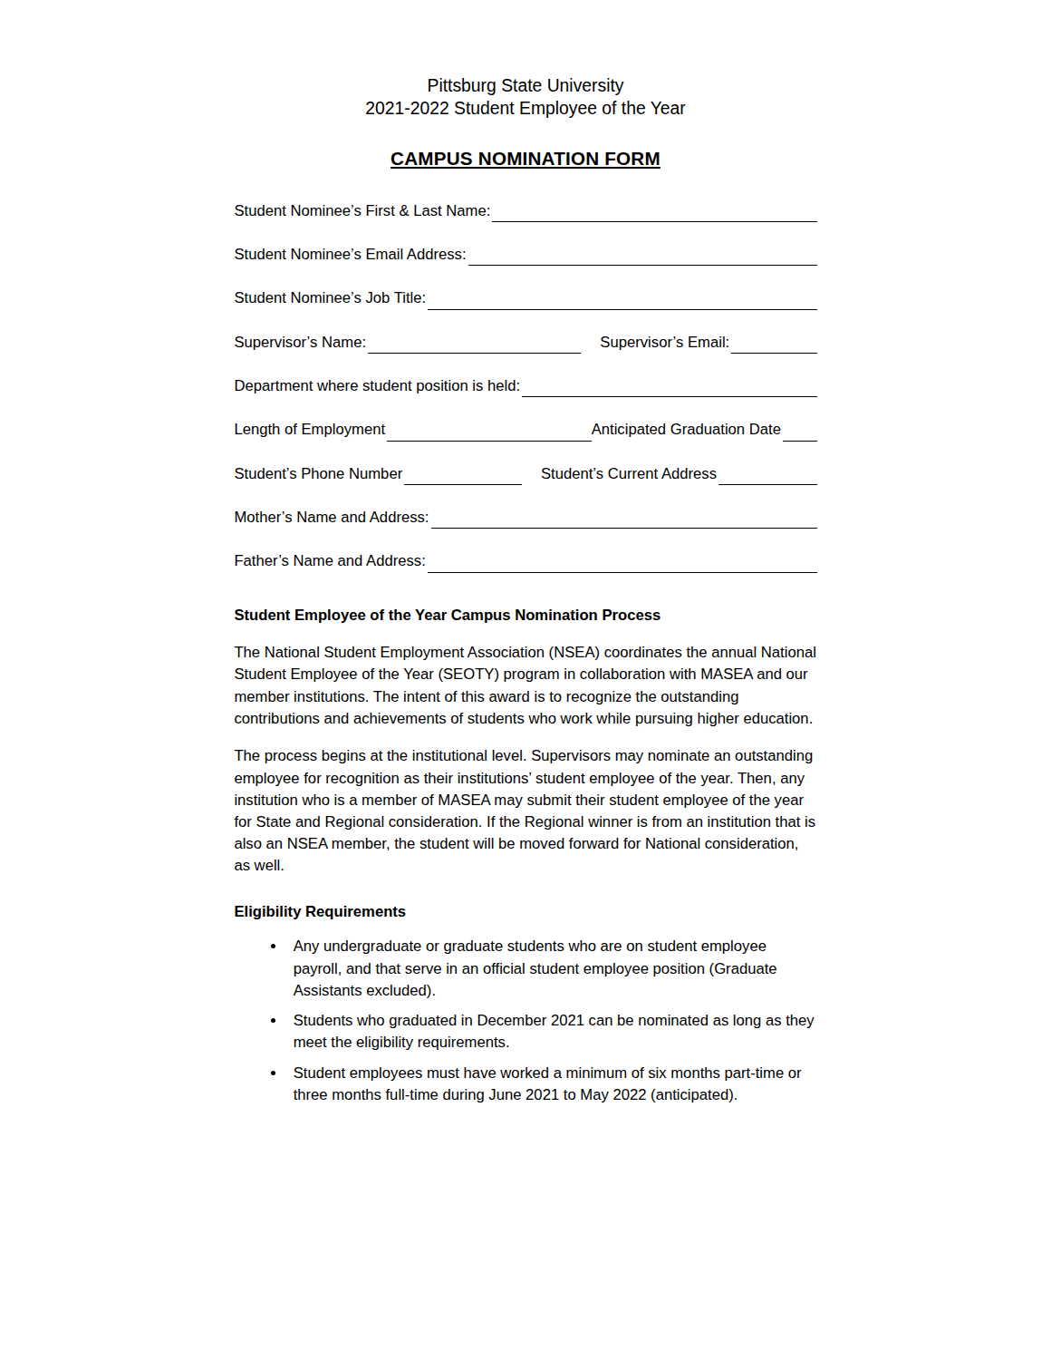Pittsburg State University
2021-2022 Student Employee of the Year
CAMPUS NOMINATION FORM
Student Nominee’s First & Last Name:
Student Nominee’s Email Address:
Student Nominee’s Job Title:
Supervisor’s Name: Supervisor’s Email:
Department where student position is held:
Length of Employment Anticipated Graduation Date
Student’s Phone Number Student’s Current Address
Mother’s Name and Address:
Father’s Name and Address:
Student Employee of the Year Campus Nomination Process
The National Student Employment Association (NSEA) coordinates the annual National Student Employee of the Year (SEOTY) program in collaboration with MASEA and our member institutions. The intent of this award is to recognize the outstanding contributions and achievements of students who work while pursuing higher education.
The process begins at the institutional level. Supervisors may nominate an outstanding employee for recognition as their institutions’ student employee of the year. Then, any institution who is a member of MASEA may submit their student employee of the year for State and Regional consideration. If the Regional winner is from an institution that is also an NSEA member, the student will be moved forward for National consideration, as well.
Eligibility Requirements
Any undergraduate or graduate students who are on student employee payroll, and that serve in an official student employee position (Graduate Assistants excluded).
Students who graduated in December 2021 can be nominated as long as they meet the eligibility requirements.
Student employees must have worked a minimum of six months part-time or three months full-time during June 2021 to May 2022 (anticipated).